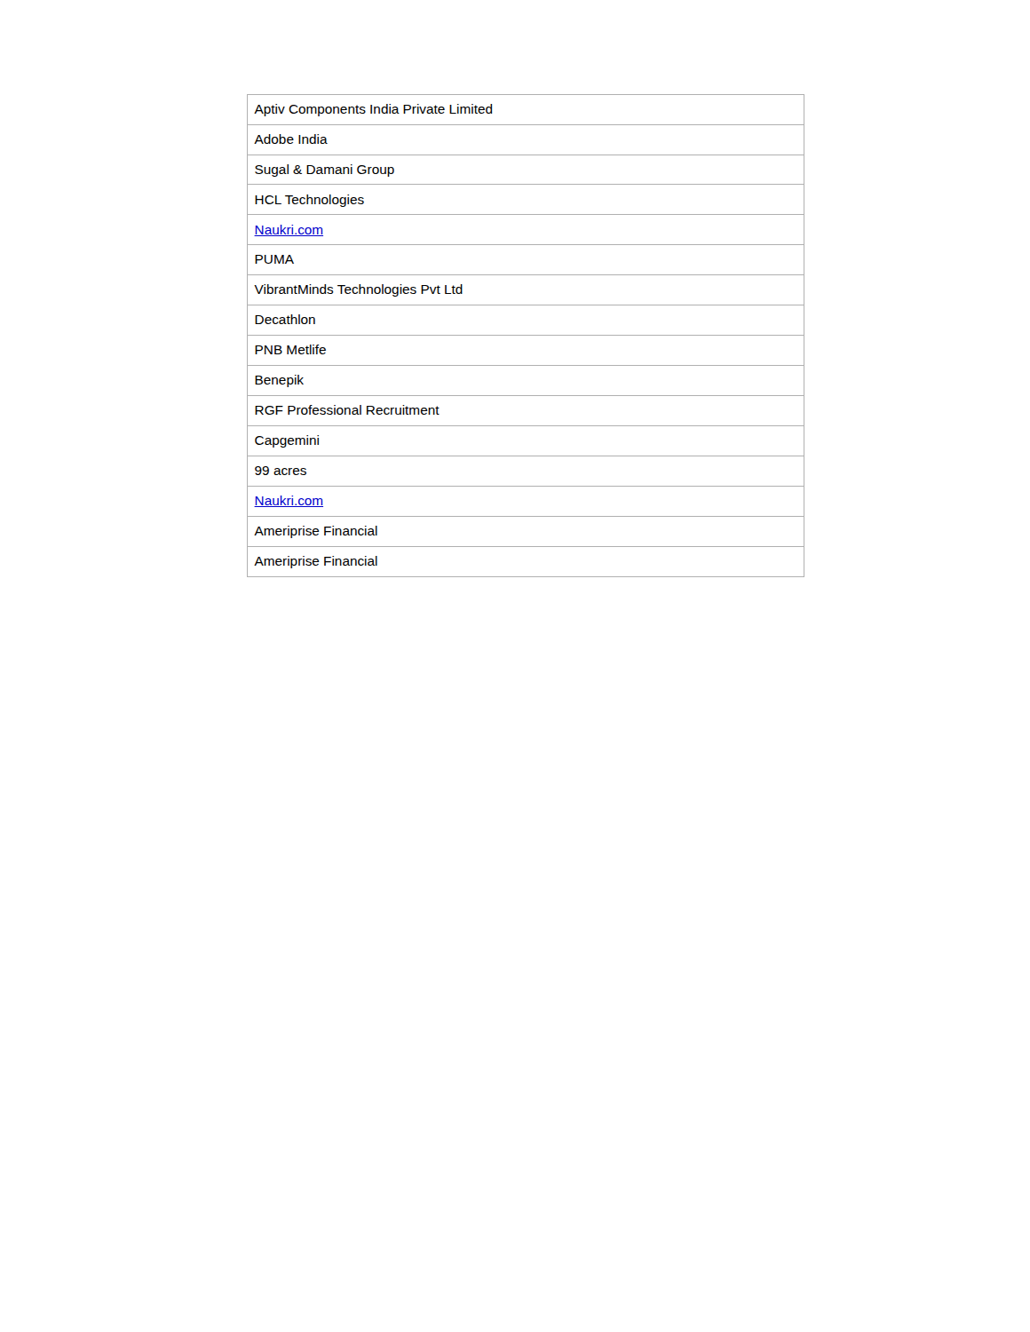| Aptiv Components India Private Limited |
| Adobe India |
| Sugal & Damani Group |
| HCL Technologies |
| Naukri.com |
| PUMA |
| VibrantMinds Technologies Pvt Ltd |
| Decathlon |
| PNB Metlife |
| Benepik |
| RGF Professional Recruitment |
| Capgemini |
| 99 acres |
| Naukri.com |
| Ameriprise Financial |
| Ameriprise Financial |